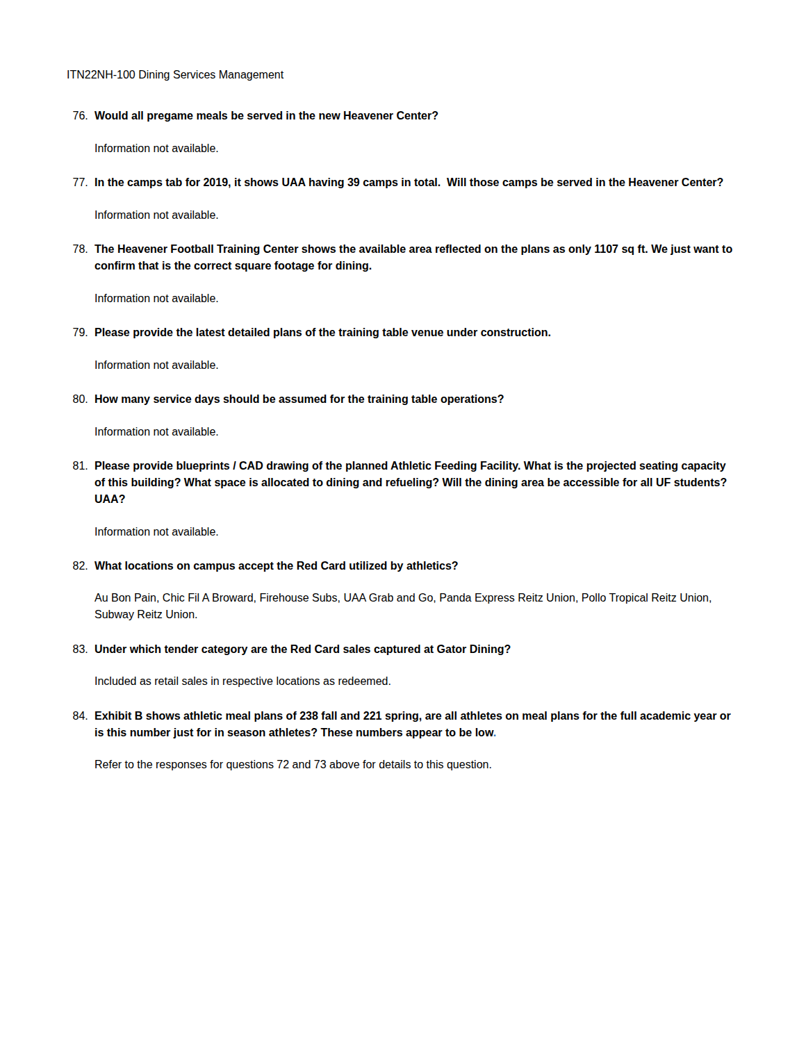ITN22NH-100 Dining Services Management
Would all pregame meals be served in the new Heavener Center?
Information not available.
In the camps tab for 2019, it shows UAA having 39 camps in total. Will those camps be served in the Heavener Center?
Information not available.
The Heavener Football Training Center shows the available area reflected on the plans as only 1107 sq ft. We just want to confirm that is the correct square footage for dining.
Information not available.
Please provide the latest detailed plans of the training table venue under construction.
Information not available.
How many service days should be assumed for the training table operations?
Information not available.
Please provide blueprints / CAD drawing of the planned Athletic Feeding Facility. What is the projected seating capacity of this building? What space is allocated to dining and refueling? Will the dining area be accessible for all UF students? UAA?
Information not available.
What locations on campus accept the Red Card utilized by athletics?
Au Bon Pain, Chic Fil A Broward, Firehouse Subs, UAA Grab and Go, Panda Express Reitz Union, Pollo Tropical Reitz Union, Subway Reitz Union.
Under which tender category are the Red Card sales captured at Gator Dining?
Included as retail sales in respective locations as redeemed.
Exhibit B shows athletic meal plans of 238 fall and 221 spring, are all athletes on meal plans for the full academic year or is this number just for in season athletes? These numbers appear to be low.
Refer to the responses for questions 72 and 73 above for details to this question.